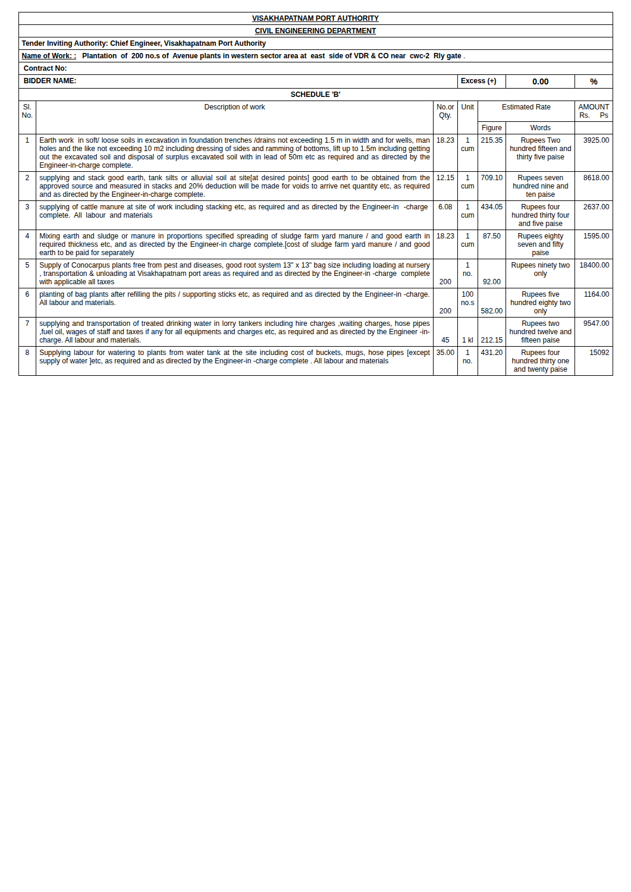| VISAKHAPATNAM PORT AUTHORITY |
| CIVIL ENGINEERING DEPARTMENT |
| Tender Inviting Authority: Chief Engineer, Visakhapatnam Port Authority |
| Name of Work: : Plantation of 200 no.s of Avenue plants in western sector area at east side of VDR & CO near cwc-2 Rly gate . |
| Contract No: |
| BIDDER NAME: | Excess (+) | 0.00 | % |
| SCHEDULE 'B' |
| Sl. No. | Description of work | No.or Qty. | Unit | Estimated Rate | AMOUNT Rs. Ps |
| Figure | Words | |
| 1 | Earth work in soft/ loose soils in excavation in foundation trenches /drains not exceeding 1.5 m in width and for wells, man holes and the like not exceeding 10 m2 including dressing of sides and ramming of bottoms, lift up to 1.5m including getting out the excavated soil and disposal of surplus excavated soil with in lead of 50m etc as required and as directed by the Engineer-in-charge complete. | 18.23 | 1 cum | 215.35 | Rupees Two hundred fifteen and thirty five paise | 3925.00 |
| 2 | supplying and stack good earth, tank silts or alluvial soil at site[at desired points] good earth to be obtained from the approved source and measured in stacks and 20% deduction will be made for voids to arrive net quantity etc, as required and as directed by the Engineer-in-charge complete. | 12.15 | 1 cum | 709.10 | Rupees seven hundred nine and ten paise | 8618.00 |
| 3 | supplying of cattle manure at site of work including stacking etc, as required and as directed by the Engineer-in -charge complete. All labour and materials | 6.08 | 1 cum | 434.05 | Rupees four hundred thirty four and five paise | 2637.00 |
| 4 | Mixing earth and sludge or manure in proportions specified spreading of sludge farm yard manure / and good earth in required thickness etc, and as directed by the Engineer-in charge complete.[cost of sludge farm yard manure / and good earth to be paid for separately | 18.23 | 1 cum | 87.50 | Rupees eighty seven and fifty paise | 1595.00 |
| 5 | Supply of Conocarpus plants free from pest and diseases, good root system 13" x 13" bag size including loading at nursery , transportation & unloading at Visakhapatnam port areas as required and as directed by the Engineer-in -charge complete with applicable all taxes | 200 | 1 no. | 92.00 | Rupees ninety two only | 18400.00 |
| 6 | planting of bag plants after refilling the pits / supporting sticks etc, as required and as directed by the Engineer-in -charge. All labour and materials. | 200 | 100 no.s | 582.00 | Rupees five hundred eighty two only | 1164.00 |
| 7 | supplying and transportation of treated drinking water in lorry tankers including hire charges ,waiting charges, hose pipes ,fuel oil, wages of staff and taxes if any for all equipments and charges etc, as required and as directed by the Engineer -in- charge. All labour and materials. | 45 | 1 kl | 212.15 | Rupees two hundred twelve and fifteen paise | 9547.00 |
| 8 | Supplying labour for watering to plants from water tank at the site including cost of buckets, mugs, hose pipes [except supply of water ]etc, as required and as directed by the Engineer-in -charge complete . All labour and materials | 35.00 | 1 no. | 431.20 | Rupees four hundred thirty one and twenty paise | 15092 |